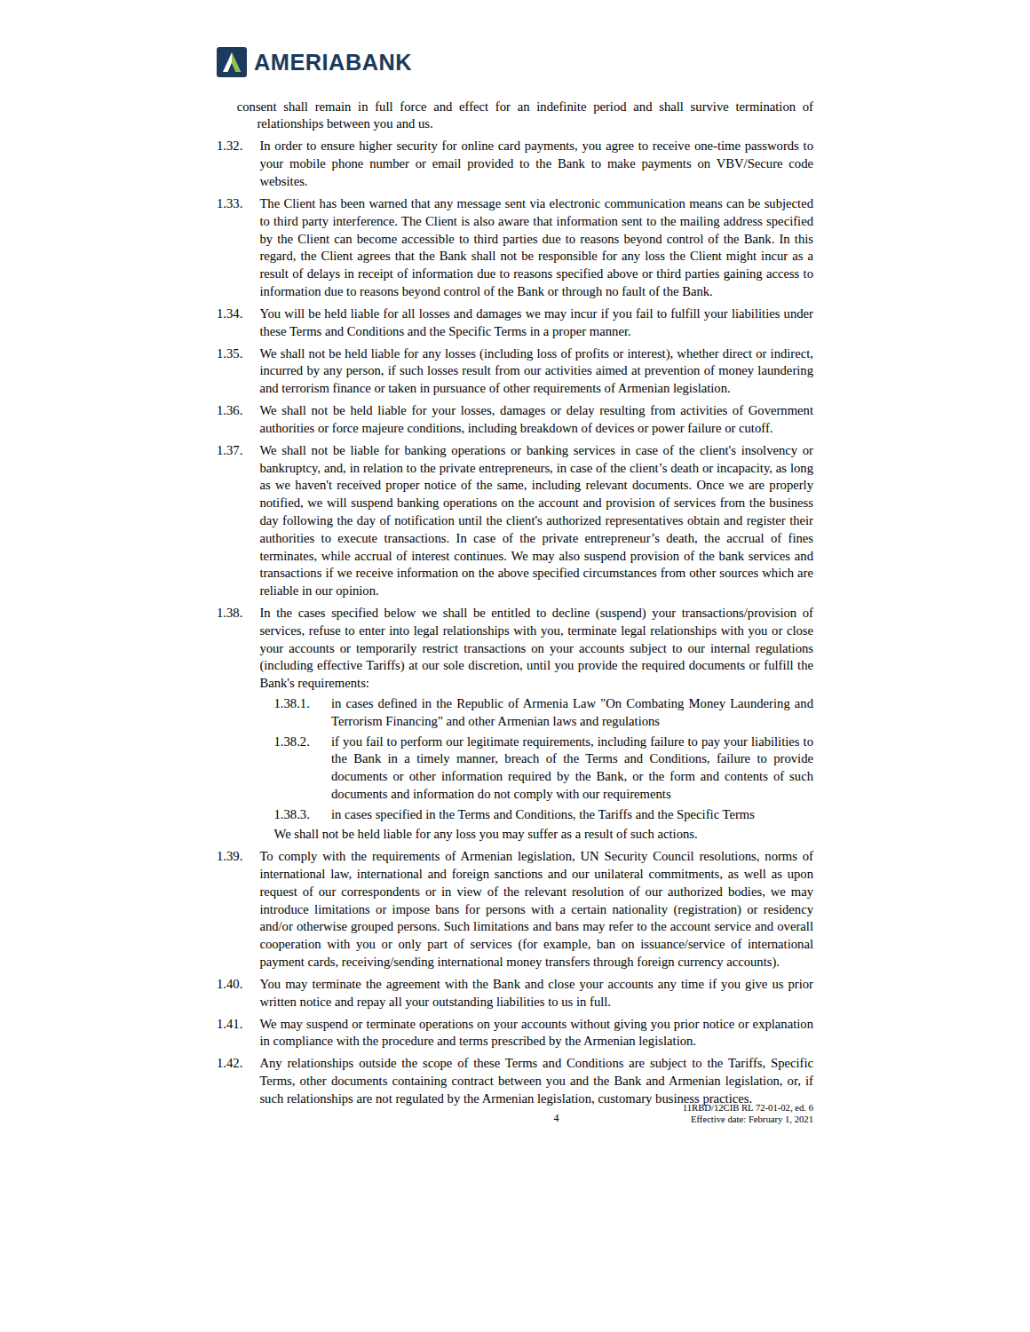AMERIA BANK
consent shall remain in full force and effect for an indefinite period and shall survive termination of relationships between you and us.
1.32. In order to ensure higher security for online card payments, you agree to receive one-time passwords to your mobile phone number or email provided to the Bank to make payments on VBV/Secure code websites.
1.33. The Client has been warned that any message sent via electronic communication means can be subjected to third party interference. The Client is also aware that information sent to the mailing address specified by the Client can become accessible to third parties due to reasons beyond control of the Bank. In this regard, the Client agrees that the Bank shall not be responsible for any loss the Client might incur as a result of delays in receipt of information due to reasons specified above or third parties gaining access to information due to reasons beyond control of the Bank or through no fault of the Bank.
1.34. You will be held liable for all losses and damages we may incur if you fail to fulfill your liabilities under these Terms and Conditions and the Specific Terms in a proper manner.
1.35. We shall not be held liable for any losses (including loss of profits or interest), whether direct or indirect, incurred by any person, if such losses result from our activities aimed at prevention of money laundering and terrorism finance or taken in pursuance of other requirements of Armenian legislation.
1.36. We shall not be held liable for your losses, damages or delay resulting from activities of Government authorities or force majeure conditions, including breakdown of devices or power failure or cutoff.
1.37. We shall not be liable for banking operations or banking services in case of the client's insolvency or bankruptcy, and, in relation to the private entrepreneurs, in case of the client’s death or incapacity, as long as we haven't received proper notice of the same, including relevant documents. Once we are properly notified, we will suspend banking operations on the account and provision of services from the business day following the day of notification until the client's authorized representatives obtain and register their authorities to execute transactions. In case of the private entrepreneur’s death, the accrual of fines terminates, while accrual of interest continues. We may also suspend provision of the bank services and transactions if we receive information on the above specified circumstances from other sources which are reliable in our opinion.
1.38. In the cases specified below we shall be entitled to decline (suspend) your transactions/provision of services, refuse to enter into legal relationships with you, terminate legal relationships with you or close your accounts or temporarily restrict transactions on your accounts subject to our internal regulations (including effective Tariffs) at our sole discretion, until you provide the required documents or fulfill the Bank's requirements:
1.38.1. in cases defined in the Republic of Armenia Law "On Combating Money Laundering and Terrorism Financing" and other Armenian laws and regulations
1.38.2. if you fail to perform our legitimate requirements, including failure to pay your liabilities to the Bank in a timely manner, breach of the Terms and Conditions, failure to provide documents or other information required by the Bank, or the form and contents of such documents and information do not comply with our requirements
1.38.3. in cases specified in the Terms and Conditions, the Tariffs and the Specific Terms
We shall not be held liable for any loss you may suffer as a result of such actions.
1.39. To comply with the requirements of Armenian legislation, UN Security Council resolutions, norms of international law, international and foreign sanctions and our unilateral commitments, as well as upon request of our correspondents or in view of the relevant resolution of our authorized bodies, we may introduce limitations or impose bans for persons with a certain nationality (registration) or residency and/or otherwise grouped persons. Such limitations and bans may refer to the account service and overall cooperation with you or only part of services (for example, ban on issuance/service of international payment cards, receiving/sending international money transfers through foreign currency accounts).
1.40. You may terminate the agreement with the Bank and close your accounts any time if you give us prior written notice and repay all your outstanding liabilities to us in full.
1.41. We may suspend or terminate operations on your accounts without giving you prior notice or explanation in compliance with the procedure and terms prescribed by the Armenian legislation.
1.42. Any relationships outside the scope of these Terms and Conditions are subject to the Tariffs, Specific Terms, other documents containing contract between you and the Bank and Armenian legislation, or, if such relationships are not regulated by the Armenian legislation, customary business practices.
4
11RBD/12CIB RL 72-01-02, ed. 6
Effective date: February 1, 2021